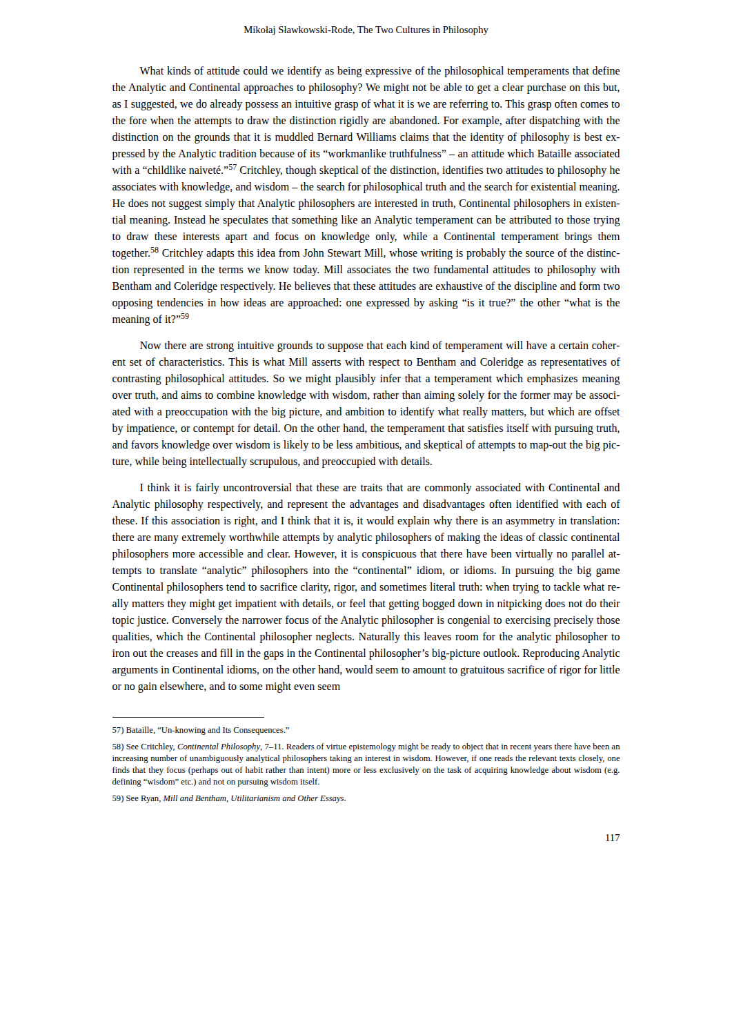Mikołaj Sławkowski-Rode, The Two Cultures in Philosophy
What kinds of attitude could we identify as being expressive of the philosophical temperaments that define the Analytic and Continental approaches to philosophy? We might not be able to get a clear purchase on this but, as I suggested, we do already possess an intuitive grasp of what it is we are referring to. This grasp often comes to the fore when the attempts to draw the distinction rigidly are abandoned. For example, after dispatching with the distinction on the grounds that it is muddled Bernard Williams claims that the identity of philosophy is best expressed by the Analytic tradition because of its “workmanlike truthfulness” – an attitude which Bataille associated with a “childlike naiveté.”57 Critchley, though skeptical of the distinction, identifies two attitudes to philosophy he associates with knowledge, and wisdom – the search for philosophical truth and the search for existential meaning. He does not suggest simply that Analytic philosophers are interested in truth, Continental philosophers in existential meaning. Instead he speculates that something like an Analytic temperament can be attributed to those trying to draw these interests apart and focus on knowledge only, while a Continental temperament brings them together.58 Critchley adapts this idea from John Stewart Mill, whose writing is probably the source of the distinction represented in the terms we know today. Mill associates the two fundamental attitudes to philosophy with Bentham and Coleridge respectively. He believes that these attitudes are exhaustive of the discipline and form two opposing tendencies in how ideas are approached: one expressed by asking “is it true?” the other “what is the meaning of it?”59
Now there are strong intuitive grounds to suppose that each kind of temperament will have a certain coherent set of characteristics. This is what Mill asserts with respect to Bentham and Coleridge as representatives of contrasting philosophical attitudes. So we might plausibly infer that a temperament which emphasizes meaning over truth, and aims to combine knowledge with wisdom, rather than aiming solely for the former may be associated with a preoccupation with the big picture, and ambition to identify what really matters, but which are offset by impatience, or contempt for detail. On the other hand, the temperament that satisfies itself with pursuing truth, and favors knowledge over wisdom is likely to be less ambitious, and skeptical of attempts to map-out the big picture, while being intellectually scrupulous, and preoccupied with details.
I think it is fairly uncontroversial that these are traits that are commonly associated with Continental and Analytic philosophy respectively, and represent the advantages and disadvantages often identified with each of these. If this association is right, and I think that it is, it would explain why there is an asymmetry in translation: there are many extremely worthwhile attempts by analytic philosophers of making the ideas of classic continental philosophers more accessible and clear. However, it is conspicuous that there have been virtually no parallel attempts to translate “analytic” philosophers into the “continental” idiom, or idioms. In pursuing the big game Continental philosophers tend to sacrifice clarity, rigor, and sometimes literal truth: when trying to tackle what really matters they might get impatient with details, or feel that getting bogged down in nitpicking does not do their topic justice. Conversely the narrower focus of the Analytic philosopher is congenial to exercising precisely those qualities, which the Continental philosopher neglects. Naturally this leaves room for the analytic philosopher to iron out the creases and fill in the gaps in the Continental philosopher’s big-picture outlook. Reproducing Analytic arguments in Continental idioms, on the other hand, would seem to amount to gratuitous sacrifice of rigor for little or no gain elsewhere, and to some might even seem
57) Bataille, “Un-knowing and Its Consequences.”
58) See Critchley, Continental Philosophy, 7–11. Readers of virtue epistemology might be ready to object that in recent years there have been an increasing number of unambiguously analytical philosophers taking an interest in wisdom. However, if one reads the relevant texts closely, one finds that they focus (perhaps out of habit rather than intent) more or less exclusively on the task of acquiring knowledge about wisdom (e.g. defining “wisdom” etc.) and not on pursuing wisdom itself.
59) See Ryan, Mill and Bentham, Utilitarianism and Other Essays.
117